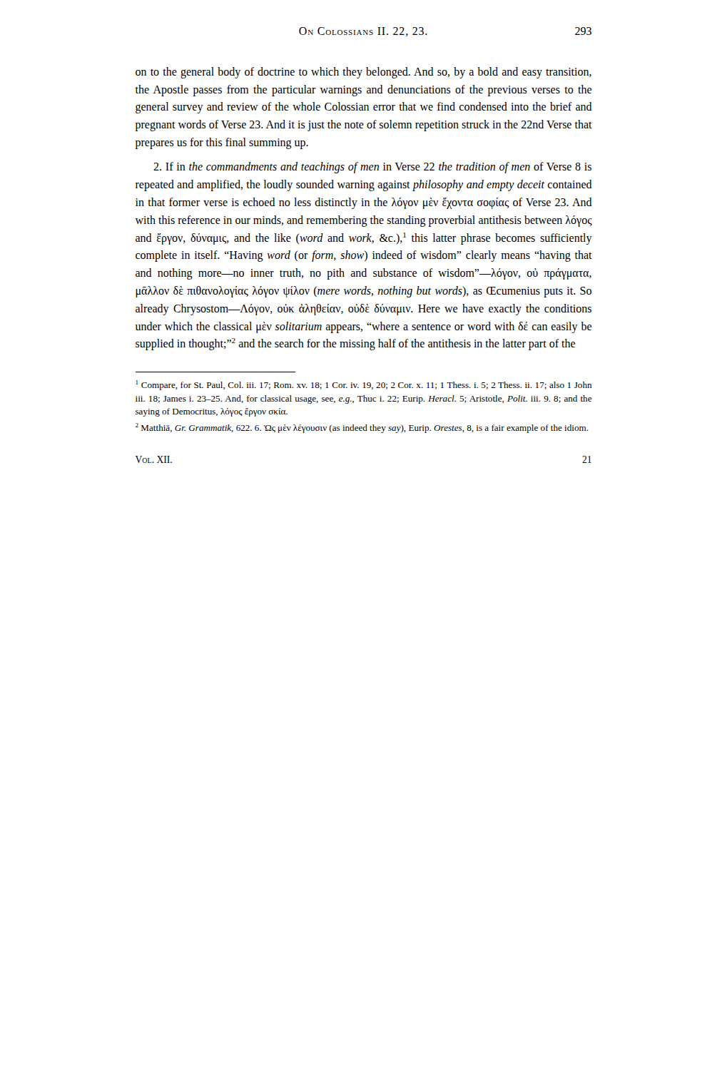On Colossians II. 22, 23. 293
on to the general body of doctrine to which they belonged. And so, by a bold and easy transition, the Apostle passes from the particular warnings and denunciations of the previous verses to the general survey and review of the whole Colossian error that we find condensed into the brief and pregnant words of Verse 23. And it is just the note of solemn repetition struck in the 22nd Verse that prepares us for this final summing up.
2. If in the commandments and teachings of men in Verse 22 the tradition of men of Verse 8 is repeated and amplified, the loudly sounded warning against philosophy and empty deceit contained in that former verse is echoed no less distinctly in the λόγον μὲν ἔχοντα σοφίας of Verse 23. And with this reference in our minds, and remembering the standing proverbial antithesis between λόγος and ἔργον, δύναμις, and the like (word and work, &c.),1 this latter phrase becomes sufficiently complete in itself. “Having word (or form, show) indeed of wisdom” clearly means “having that and nothing more—no inner truth, no pith and substance of wisdom”—λόγον, οὐ πράγματα, μᾶλλον δὲ πιθανολογίας λόγον ψίλον (mere words, nothing but words), as Œcumenius puts it. So already Chrysostom—Λόγον, οὐκ ἀληθείαν, οὐδὲ δύναμιν. Here we have exactly the conditions under which the classical μὲν solitarium appears, “where a sentence or word with δέ can easily be supplied in thought;”2 and the search for the missing half of the antithesis in the latter part of the
1 Compare, for St. Paul, Col. iii. 17; Rom. xv. 18; 1 Cor. iv. 19, 20; 2 Cor. x. 11; 1 Thess. i. 5; 2 Thess. ii. 17; also 1 John iii. 18; James i. 23–25. And, for classical usage, see, e.g., Thuc i. 22; Eurip. Heracl. 5; Aristotle, Polit. iii. 9. 8; and the saying of Democritus, λόγος ἔργον σκία.
2 Matthiä, Gr. Grammatik, 622. 6. Ὡς μὲν λέγουσιν (as indeed they say), Eurip. Orestes, 8, is a fair example of the idiom.
Vol. XII. 21